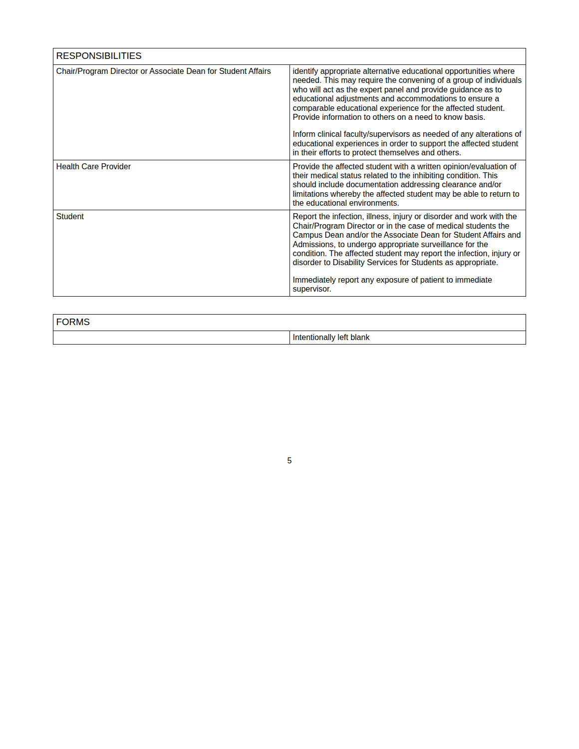| RESPONSIBILITIES |
| Chair/Program Director or Associate Dean for Student Affairs | identify appropriate alternative educational opportunities where needed. This may require the convening of a group of individuals who will act as the expert panel and provide guidance as to educational adjustments and accommodations to ensure a comparable educational experience for the affected student. Provide information to others on a need to know basis. Inform clinical faculty/supervisors as needed of any alterations of educational experiences in order to support the affected student in their efforts to protect themselves and others. |
| Health Care Provider | Provide the affected student with a written opinion/evaluation of their medical status related to the inhibiting condition. This should include documentation addressing clearance and/or limitations whereby the affected student may be able to return to the educational environments. |
| Student | Report the infection, illness, injury or disorder and work with the Chair/Program Director or in the case of medical students the Campus Dean and/or the Associate Dean for Student Affairs and Admissions, to undergo appropriate surveillance for the condition. The affected student may report the infection, injury or disorder to Disability Services for Students as appropriate. Immediately report any exposure of patient to immediate supervisor. |
| FORMS |
| | Intentionally left blank |
5